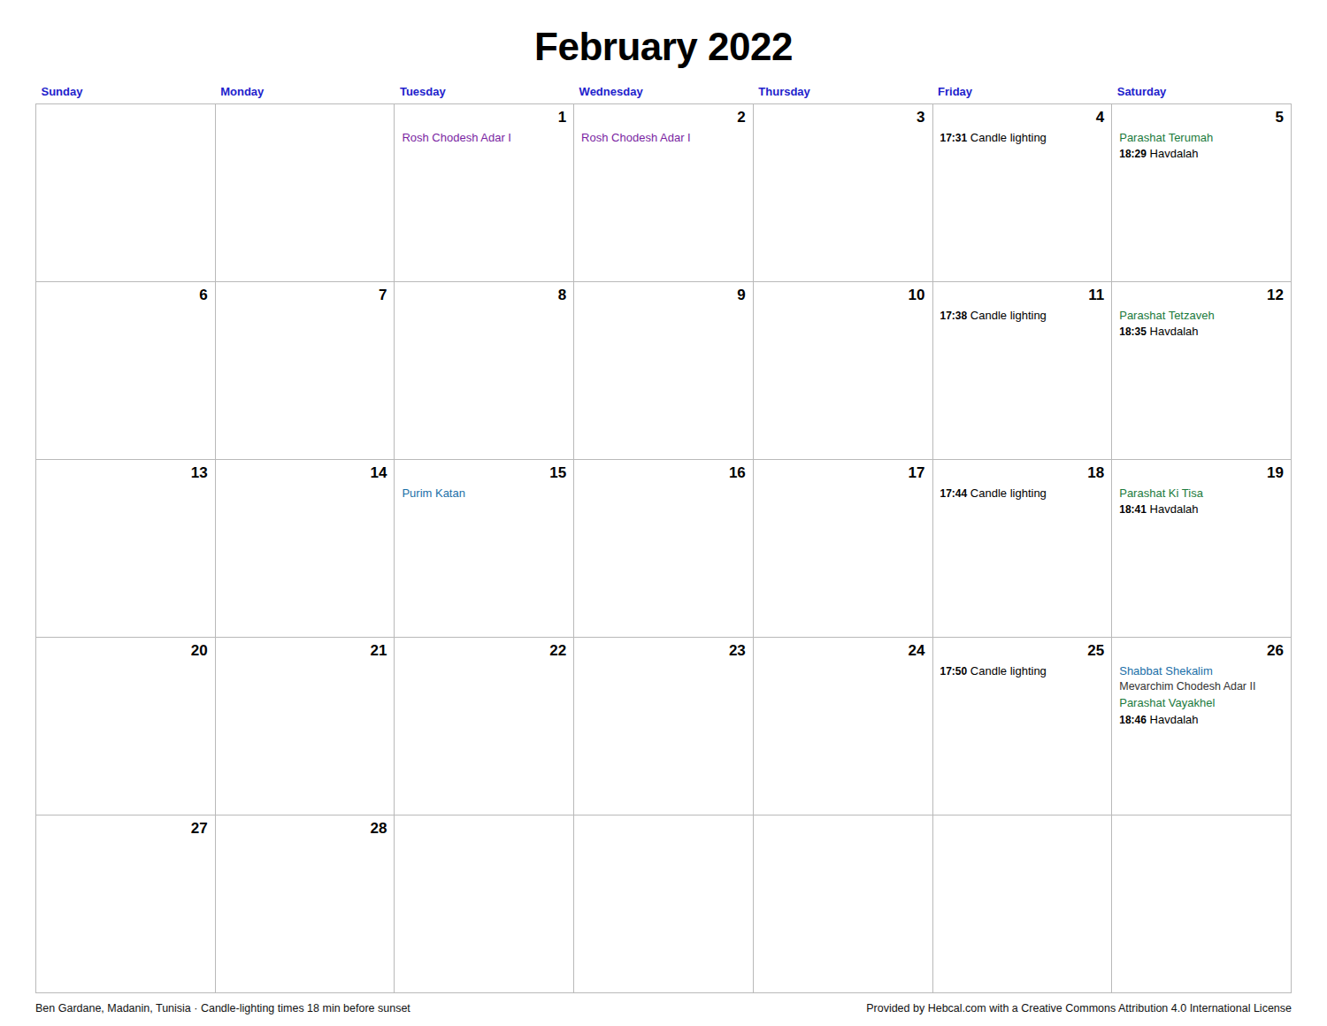February 2022
| Sunday | Monday | Tuesday | Wednesday | Thursday | Friday | Saturday |
| --- | --- | --- | --- | --- | --- | --- |
| | | 1 Rosh Chodesh Adar I | 2 Rosh Chodesh Adar I | 3 | 4 17:31 Candle lighting | 5 Parashat Terumah 18:29 Havdalah |
| 6 | 7 | 8 | 9 | 10 | 11 17:38 Candle lighting | 12 Parashat Tetzaveh 18:35 Havdalah |
| 13 | 14 | 15 Purim Katan | 16 | 17 | 18 17:44 Candle lighting | 19 Parashat Ki Tisa 18:41 Havdalah |
| 20 | 21 | 22 | 23 | 24 | 25 17:50 Candle lighting | 26 Shabbat Shekalim Mevarchim Chodesh Adar II Parashat Vayakhel 18:46 Havdalah |
| 27 | 28 | | | | | |
Ben Gardane, Madanin, Tunisia · Candle-lighting times 18 min before sunset
Provided by Hebcal.com with a Creative Commons Attribution 4.0 International License